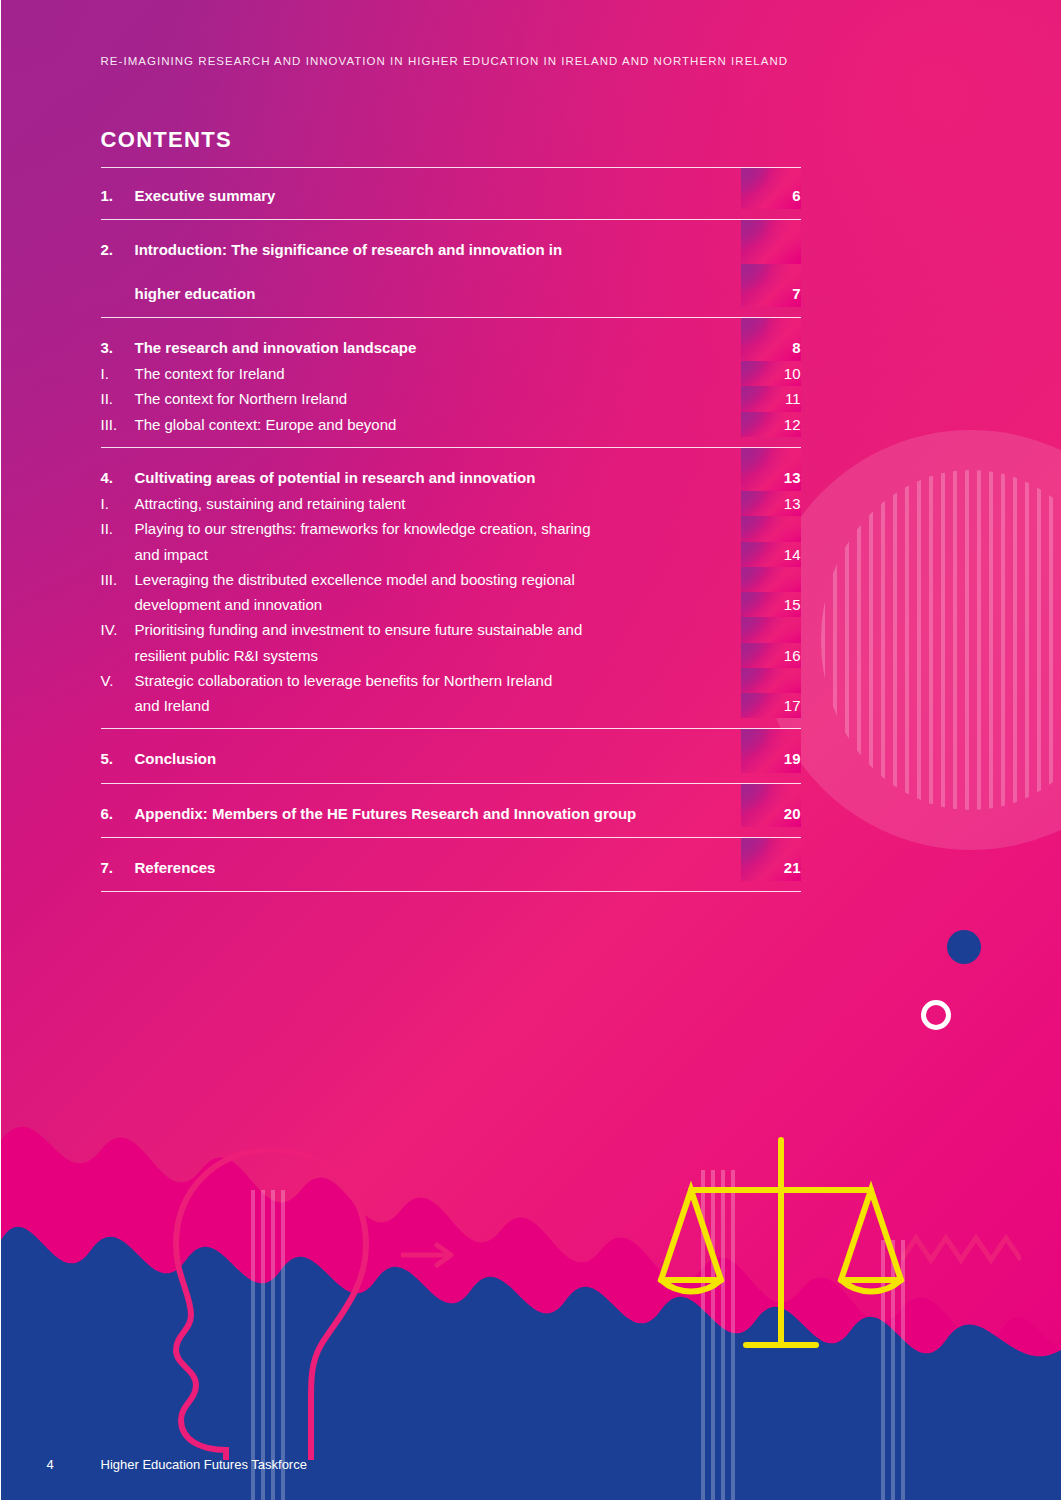RE-IMAGINING RESEARCH AND INNOVATION IN HIGHER EDUCATION IN IRELAND AND NORTHERN IRELAND
CONTENTS
| 1. | Executive summary | 6 |
| 2. | Introduction: The significance of research and innovation in | |
| | higher education | 7 |
| 3. | The research and innovation landscape | 8 |
| I. | The context for Ireland | 10 |
| II. | The context for Northern Ireland | 11 |
| III. | The global context: Europe and beyond | 12 |
| 4. | Cultivating areas of potential in research and innovation | 13 |
| I. | Attracting, sustaining and retaining talent | 13 |
| II. | Playing to our strengths: frameworks for knowledge creation, sharing | |
| | and impact | 14 |
| III. | Leveraging the distributed excellence model and boosting regional | |
| | development and innovation | 15 |
| IV. | Prioritising funding and investment to ensure future sustainable and | |
| | resilient public R&I systems | 16 |
| V. | Strategic collaboration to leverage benefits for Northern Ireland | |
| | and Ireland | 17 |
| 5. | Conclusion | 19 |
| 6. | Appendix: Members of the HE Futures Research and Innovation group | 20 |
| 7. | References | 21 |
4 Higher Education Futures Taskforce